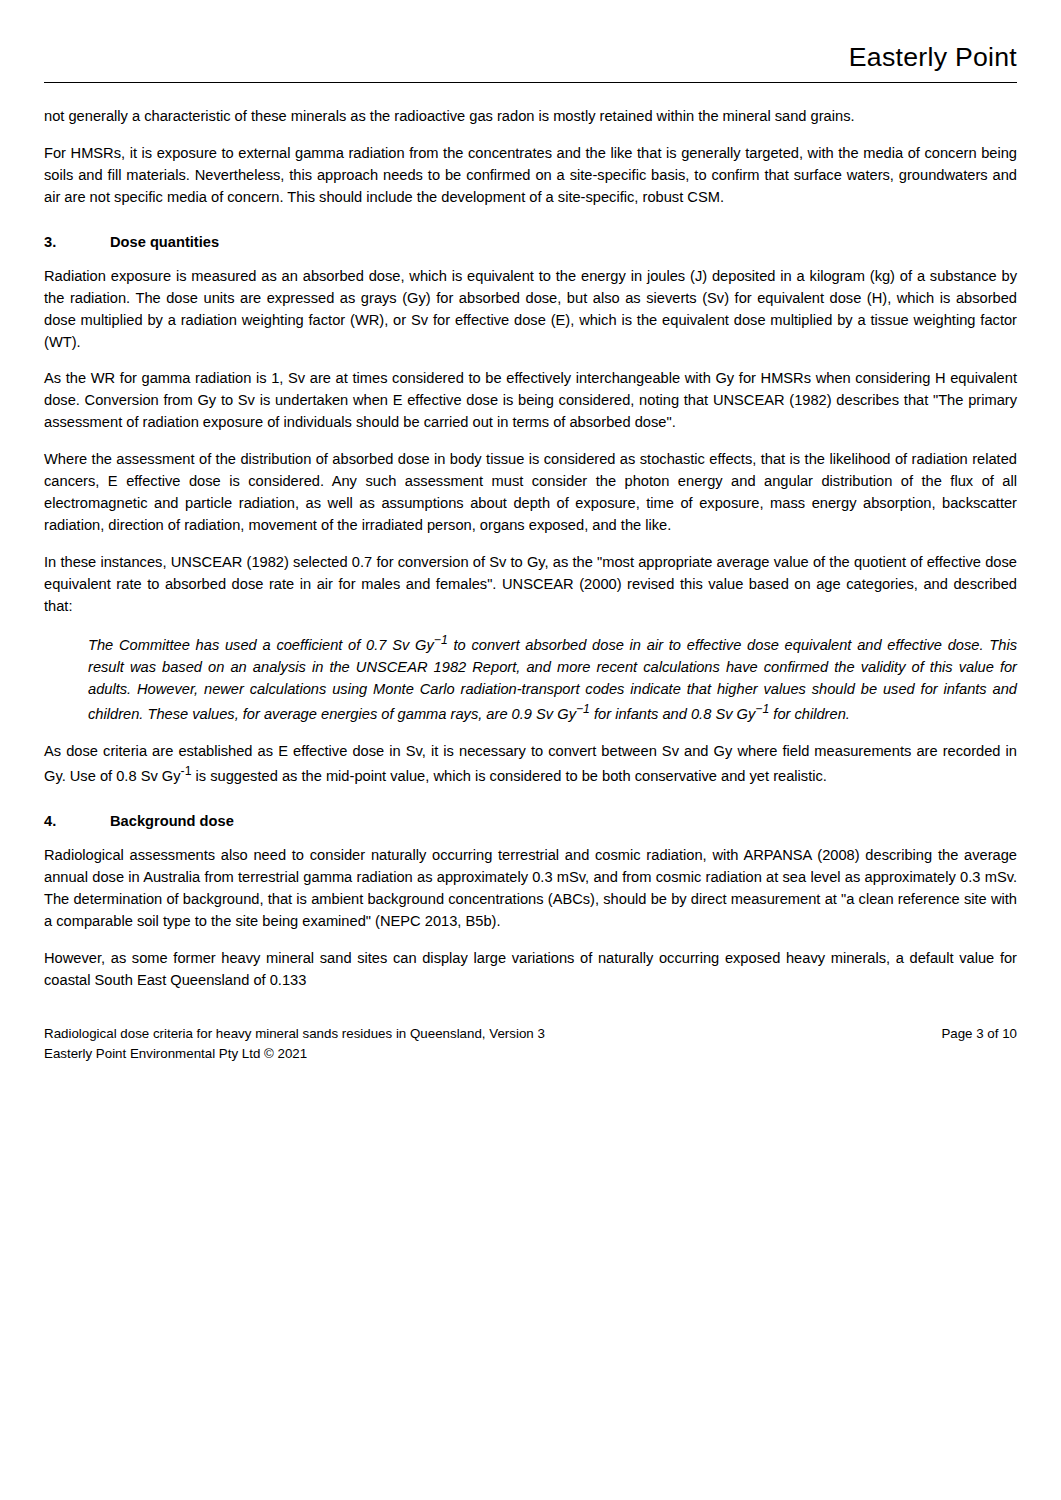Easterly Point
not generally a characteristic of these minerals as the radioactive gas radon is mostly retained within the mineral sand grains.
For HMSRs, it is exposure to external gamma radiation from the concentrates and the like that is generally targeted, with the media of concern being soils and fill materials. Nevertheless, this approach needs to be confirmed on a site-specific basis, to confirm that surface waters, groundwaters and air are not specific media of concern. This should include the development of a site-specific, robust CSM.
3. Dose quantities
Radiation exposure is measured as an absorbed dose, which is equivalent to the energy in joules (J) deposited in a kilogram (kg) of a substance by the radiation. The dose units are expressed as grays (Gy) for absorbed dose, but also as sieverts (Sv) for equivalent dose (H), which is absorbed dose multiplied by a radiation weighting factor (WR), or Sv for effective dose (E), which is the equivalent dose multiplied by a tissue weighting factor (WT).
As the WR for gamma radiation is 1, Sv are at times considered to be effectively interchangeable with Gy for HMSRs when considering H equivalent dose. Conversion from Gy to Sv is undertaken when E effective dose is being considered, noting that UNSCEAR (1982) describes that "The primary assessment of radiation exposure of individuals should be carried out in terms of absorbed dose".
Where the assessment of the distribution of absorbed dose in body tissue is considered as stochastic effects, that is the likelihood of radiation related cancers, E effective dose is considered. Any such assessment must consider the photon energy and angular distribution of the flux of all electromagnetic and particle radiation, as well as assumptions about depth of exposure, time of exposure, mass energy absorption, backscatter radiation, direction of radiation, movement of the irradiated person, organs exposed, and the like.
In these instances, UNSCEAR (1982) selected 0.7 for conversion of Sv to Gy, as the "most appropriate average value of the quotient of effective dose equivalent rate to absorbed dose rate in air for males and females". UNSCEAR (2000) revised this value based on age categories, and described that:
The Committee has used a coefficient of 0.7 Sv Gy−1 to convert absorbed dose in air to effective dose equivalent and effective dose. This result was based on an analysis in the UNSCEAR 1982 Report, and more recent calculations have confirmed the validity of this value for adults. However, newer calculations using Monte Carlo radiation-transport codes indicate that higher values should be used for infants and children. These values, for average energies of gamma rays, are 0.9 Sv Gy−1 for infants and 0.8 Sv Gy−1 for children.
As dose criteria are established as E effective dose in Sv, it is necessary to convert between Sv and Gy where field measurements are recorded in Gy. Use of 0.8 Sv Gy-1 is suggested as the mid-point value, which is considered to be both conservative and yet realistic.
4. Background dose
Radiological assessments also need to consider naturally occurring terrestrial and cosmic radiation, with ARPANSA (2008) describing the average annual dose in Australia from terrestrial gamma radiation as approximately 0.3 mSv, and from cosmic radiation at sea level as approximately 0.3 mSv. The determination of background, that is ambient background concentrations (ABCs), should be by direct measurement at "a clean reference site with a comparable soil type to the site being examined" (NEPC 2013, B5b).
However, as some former heavy mineral sand sites can display large variations of naturally occurring exposed heavy minerals, a default value for coastal South East Queensland of 0.133
Radiological dose criteria for heavy mineral sands residues in Queensland, Version 3
Easterly Point Environmental Pty Ltd © 2021
Page 3 of 10